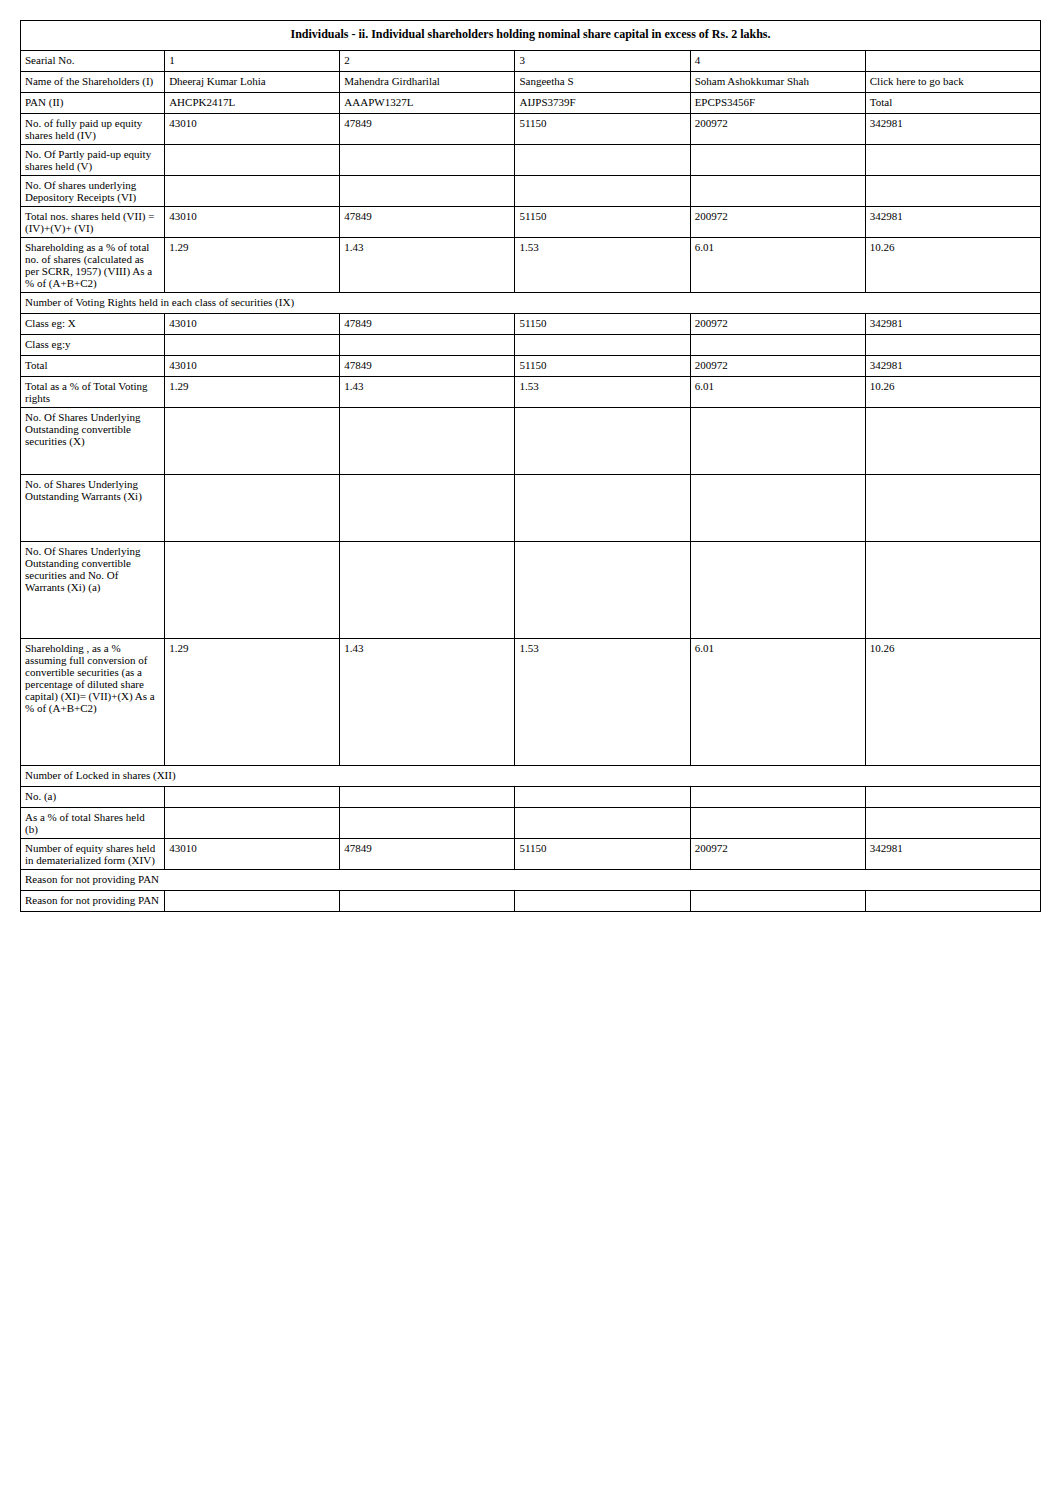Individuals - ii. Individual shareholders holding nominal share capital in excess of Rs. 2 lakhs.
| Searial No. | 1 | 2 | 3 | 4 | |
| Name of the Shareholders (I) | Dheeraj Kumar Lohia | Mahendra Girdharilal | Sangeetha S | Soham Ashokkumar Shah | Click here to go back |
| PAN (II) | AHCPK2417L | AAAPW1327L | AIJPS3739F | EPCPS3456F | Total |
| No. of fully paid up equity shares held (IV) | 43010 | 47849 | 51150 | 200972 | 342981 |
| No. Of Partly paid-up equity shares held (V) | | | | | |
| No. Of shares underlying Depository Receipts (VI) | | | | | |
| Total nos. shares held (VII) = (IV)+(V)+ (VI) | 43010 | 47849 | 51150 | 200972 | 342981 |
| Shareholding as a % of total no. of shares (calculated as per SCRR, 1957) (VIII) As a % of (A+B+C2) | 1.29 | 1.43 | 1.53 | 6.01 | 10.26 |
| Number of Voting Rights held in each class of securities (IX) |
| Class eg: X | 43010 | 47849 | 51150 | 200972 | 342981 |
| Class eg:y | | | | | |
| Total | 43010 | 47849 | 51150 | 200972 | 342981 |
| Total as a % of Total Voting rights | 1.29 | 1.43 | 1.53 | 6.01 | 10.26 |
| No. Of Shares Underlying Outstanding convertible securities (X) | | | | | |
| No. of Shares Underlying Outstanding Warrants (Xi) | | | | | |
| No. Of Shares Underlying Outstanding convertible securities and No. Of Warrants (Xi) (a) | | | | | |
| Shareholding , as a % assuming full conversion of convertible securities (as a percentage of diluted share capital) (XI)= (VII)+(X) As a % of (A+B+C2) | 1.29 | 1.43 | 1.53 | 6.01 | 10.26 |
| Number of Locked in shares (XII) |
| No. (a) | | | | | |
| As a % of total Shares held (b) | | | | | |
| Number of equity shares held in dematerialized form (XIV) | 43010 | 47849 | 51150 | 200972 | 342981 |
| Reason for not providing PAN |
| Reason for not providing PAN | | | | | |